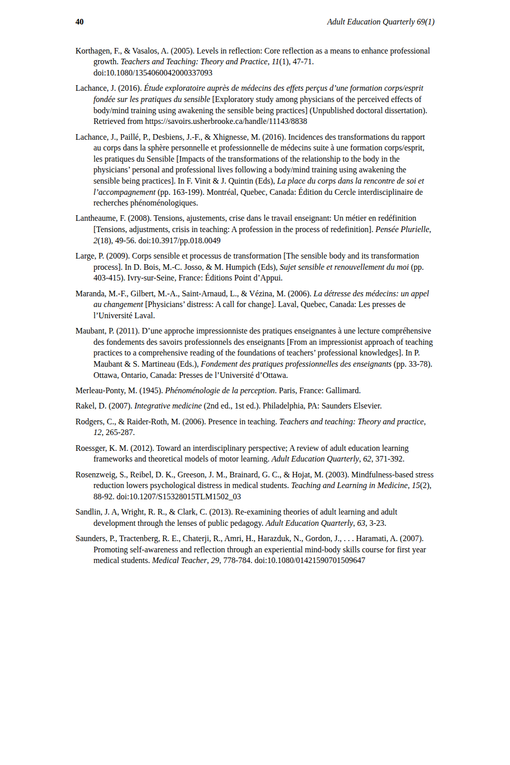40 Adult Education Quarterly 69(1)
Korthagen, F., & Vasalos, A. (2005). Levels in reflection: Core reflection as a means to enhance professional growth. Teachers and Teaching: Theory and Practice, 11(1), 47-71. doi:10.1080/1354060042000337093
Lachance, J. (2016). Étude exploratoire auprès de médecins des effets perçus d’une formation corps/esprit fondée sur les pratiques du sensible [Exploratory study among physicians of the perceived effects of body/mind training using awakening the sensible being practices] (Unpublished doctoral dissertation). Retrieved from https://savoirs.usherbrooke.ca/handle/11143/8838
Lachance, J., Paillé, P., Desbiens, J.-F., & Xhignesse, M. (2016). Incidences des transformations du rapport au corps dans la sphère personnelle et professionnelle de médecins suite à une formation corps/esprit, les pratiques du Sensible [Impacts of the transformations of the relationship to the body in the physicians’ personal and professional lives following a body/mind training using awakening the sensible being practices]. In F. Vinit & J. Quintin (Eds), La place du corps dans la rencontre de soi et l’accompagnement (pp. 163-199). Montréal, Quebec, Canada: Édition du Cercle interdisciplinaire de recherches phénoménologiques.
Lantheaume, F. (2008). Tensions, ajustements, crise dans le travail enseignant: Un métier en redéfinition [Tensions, adjustments, crisis in teaching: A profession in the process of redefinition]. Pensée Plurielle, 2(18), 49-56. doi:10.3917/pp.018.0049
Large, P. (2009). Corps sensible et processus de transformation [The sensible body and its transformation process]. In D. Bois, M.-C. Josso, & M. Humpich (Eds), Sujet sensible et renouvellement du moi (pp. 403-415). Ivry-sur-Seine, France: Éditions Point d’Appui.
Maranda, M.-F., Gilbert, M.-A., Saint-Arnaud, L., & Vézina, M. (2006). La détresse des médecins: un appel au changement [Physicians’ distress: A call for change]. Laval, Quebec, Canada: Les presses de l’Université Laval.
Maubant, P. (2011). D’une approche impressionniste des pratiques enseignantes à une lecture compréhensive des fondements des savoirs professionnels des enseignants [From an impressionist approach of teaching practices to a comprehensive reading of the foundations of teachers’ professional knowledges]. In P. Maubant & S. Martineau (Eds.), Fondement des pratiques professionnelles des enseignants (pp. 33-78). Ottawa, Ontario, Canada: Presses de l’Université d’Ottawa.
Merleau-Ponty, M. (1945). Phénoménologie de la perception. Paris, France: Gallimard.
Rakel, D. (2007). Integrative medicine (2nd ed., 1st ed.). Philadelphia, PA: Saunders Elsevier.
Rodgers, C., & Raider-Roth, M. (2006). Presence in teaching. Teachers and teaching: Theory and practice, 12, 265-287.
Roessger, K. M. (2012). Toward an interdisciplinary perspective; A review of adult education learning frameworks and theoretical models of motor learning. Adult Education Quarterly, 62, 371-392.
Rosenzweig, S., Reibel, D. K., Greeson, J. M., Brainard, G. C., & Hojat, M. (2003). Mindfulness-based stress reduction lowers psychological distress in medical students. Teaching and Learning in Medicine, 15(2), 88-92. doi:10.1207/S15328015TLM1502_03
Sandlin, J. A, Wright, R. R., & Clark, C. (2013). Re-examining theories of adult learning and adult development through the lenses of public pedagogy. Adult Education Quarterly, 63, 3-23.
Saunders, P., Tractenberg, R. E., Chaterji, R., Amri, H., Harazduk, N., Gordon, J., . . . Haramati, A. (2007). Promoting self-awareness and reflection through an experiential mind-body skills course for first year medical students. Medical Teacher, 29, 778-784. doi:10.1080/01421590701509647